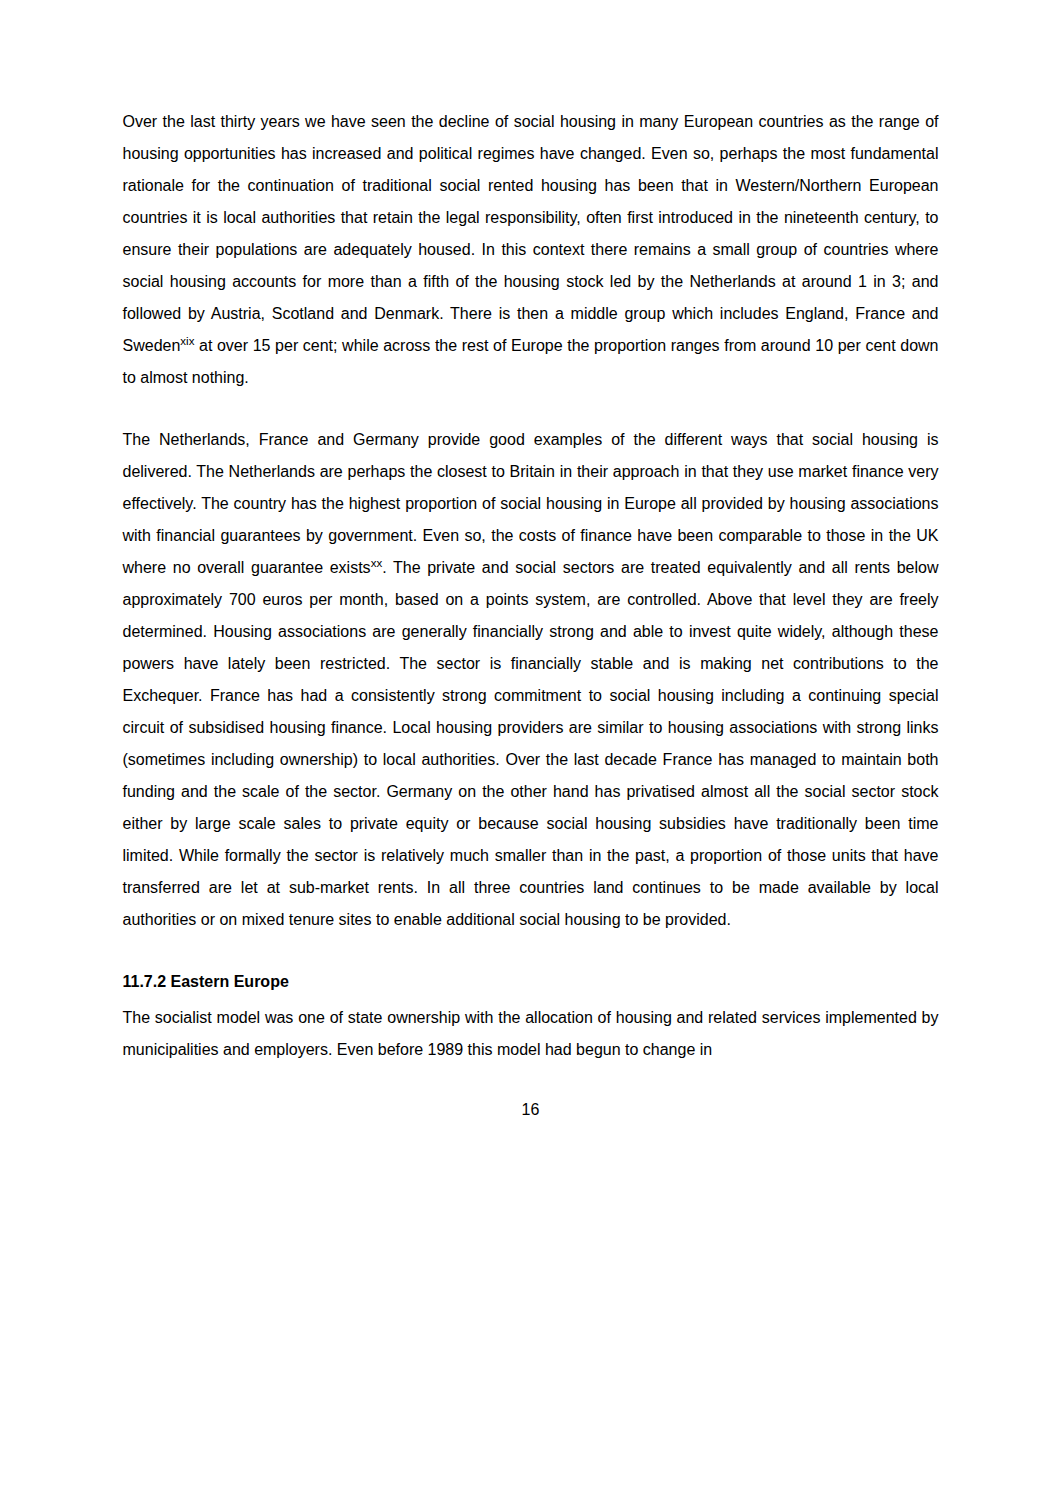Over the last thirty years we have seen the decline of social housing in many European countries as the range of housing opportunities has increased and political regimes have changed. Even so, perhaps the most fundamental rationale for the continuation of traditional social rented housing has been that in Western/Northern European countries it is local authorities that retain the legal responsibility, often first introduced in the nineteenth century, to ensure their populations are adequately housed. In this context there remains a small group of countries where social housing accounts for more than a fifth of the housing stock led by the Netherlands at around 1 in 3; and followed by Austria, Scotland and Denmark. There is then a middle group which includes England, France and Swedenxix at over 15 per cent; while across the rest of Europe the proportion ranges from around 10 per cent down to almost nothing.
The Netherlands, France and Germany provide good examples of the different ways that social housing is delivered. The Netherlands are perhaps the closest to Britain in their approach in that they use market finance very effectively. The country has the highest proportion of social housing in Europe all provided by housing associations with financial guarantees by government. Even so, the costs of finance have been comparable to those in the UK where no overall guarantee existsxx. The private and social sectors are treated equivalently and all rents below approximately 700 euros per month, based on a points system, are controlled. Above that level they are freely determined. Housing associations are generally financially strong and able to invest quite widely, although these powers have lately been restricted. The sector is financially stable and is making net contributions to the Exchequer. France has had a consistently strong commitment to social housing including a continuing special circuit of subsidised housing finance. Local housing providers are similar to housing associations with strong links (sometimes including ownership) to local authorities. Over the last decade France has managed to maintain both funding and the scale of the sector. Germany on the other hand has privatised almost all the social sector stock either by large scale sales to private equity or because social housing subsidies have traditionally been time limited. While formally the sector is relatively much smaller than in the past, a proportion of those units that have transferred are let at sub-market rents. In all three countries land continues to be made available by local authorities or on mixed tenure sites to enable additional social housing to be provided.
11.7.2 Eastern Europe
The socialist model was one of state ownership with the allocation of housing and related services implemented by municipalities and employers. Even before 1989 this model had begun to change in
16